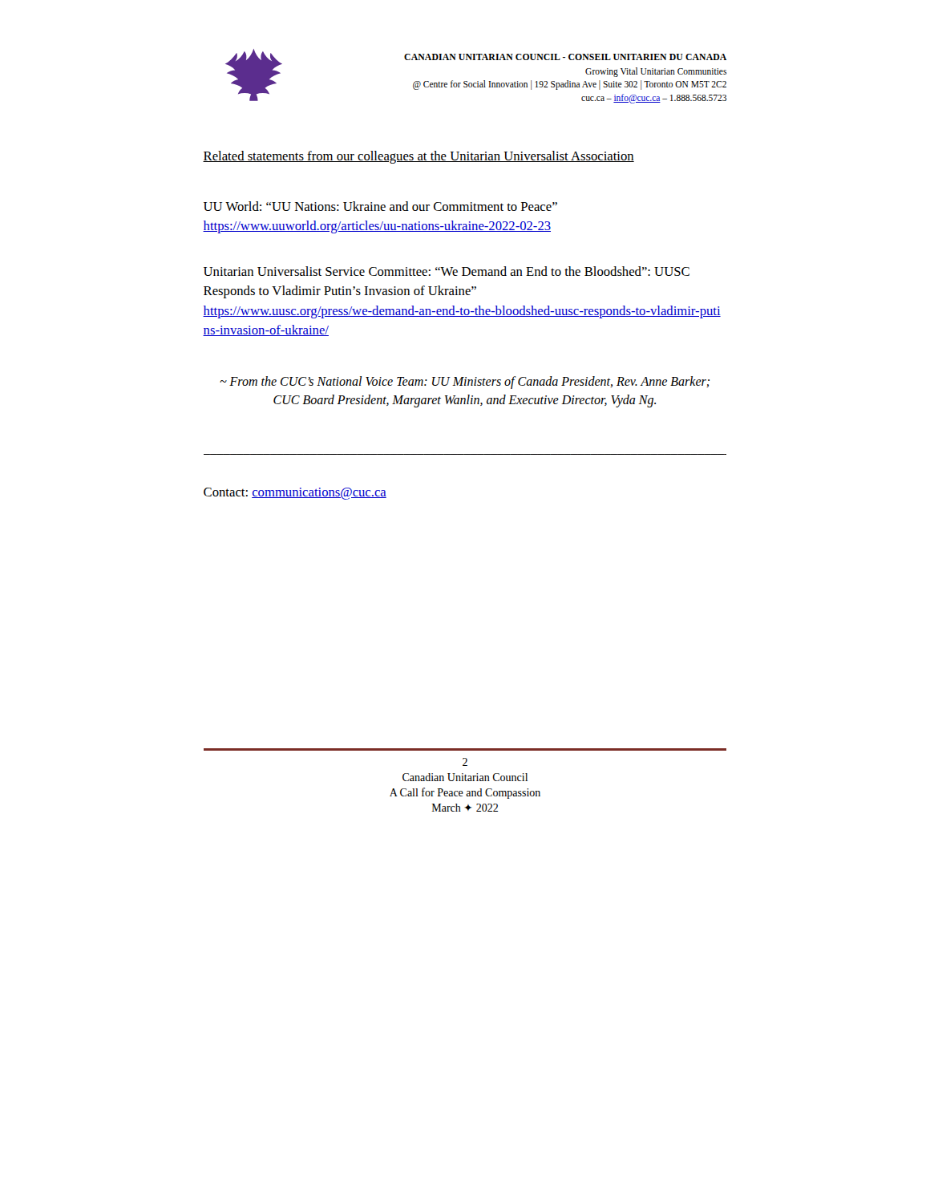CANADIAN UNITARIAN COUNCIL - CONSEIL UNITARIEN DU CANADA
Growing Vital Unitarian Communities
@ Centre for Social Innovation | 192 Spadina Ave | Suite 302 | Toronto ON M5T 2C2
cuc.ca – info@cuc.ca – 1.888.568.5723
Related statements from our colleagues at the Unitarian Universalist Association
UU World: “UU Nations: Ukraine and our Commitment to Peace”
https://www.uuworld.org/articles/uu-nations-ukraine-2022-02-23
Unitarian Universalist Service Committee: “We Demand an End to the Bloodshed”: UUSC Responds to Vladimir Putin’s Invasion of Ukraine”
https://www.uusc.org/press/we-demand-an-end-to-the-bloodshed-uusc-responds-to-vladimir-putins-invasion-of-ukraine/
~ From the CUC’s National Voice Team: UU Ministers of Canada President, Rev. Anne Barker; CUC Board President, Margaret Wanlin, and Executive Director, Vyda Ng.
_______________________________________________________________________________
Contact: communications@cuc.ca
2
Canadian Unitarian Council
A Call for Peace and Compassion
March ✦ 2022